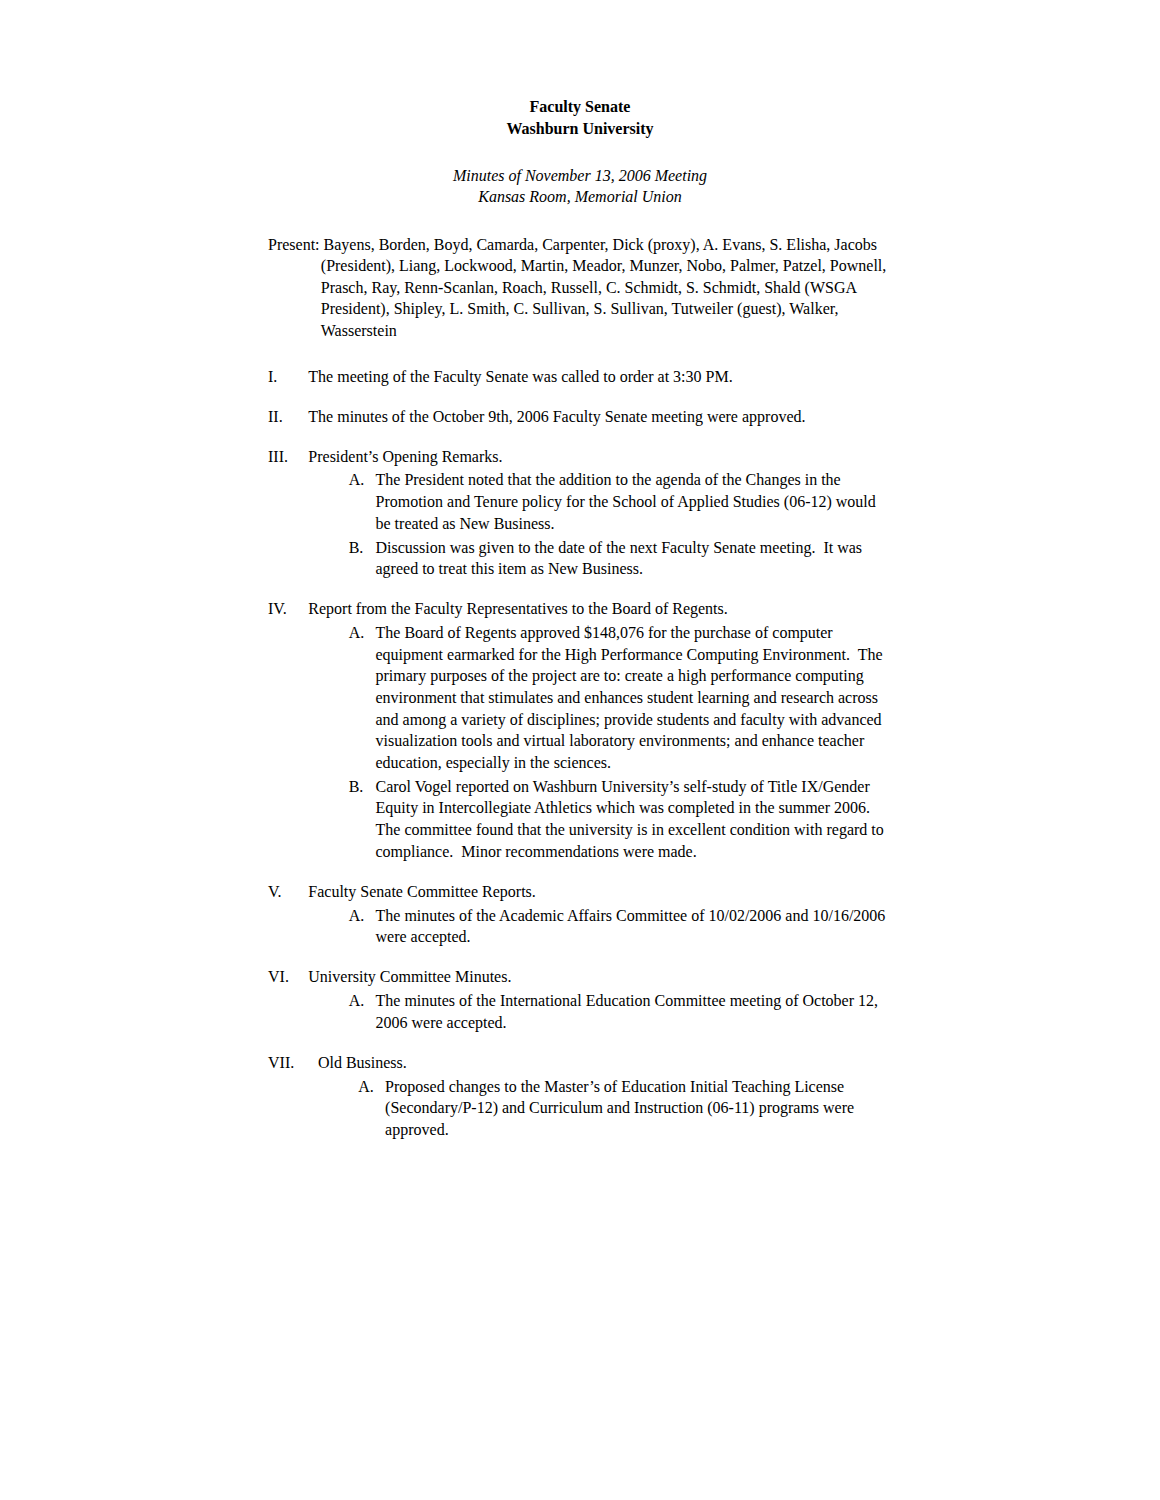Faculty Senate
Washburn University
Minutes of November 13, 2006 Meeting
Kansas Room, Memorial Union
Present: Bayens, Borden, Boyd, Camarda, Carpenter, Dick (proxy), A. Evans, S. Elisha, Jacobs (President), Liang, Lockwood, Martin, Meador, Munzer, Nobo, Palmer, Patzel, Pownell, Prasch, Ray, Renn-Scanlan, Roach, Russell, C. Schmidt, S. Schmidt, Shald (WSGA President), Shipley, L. Smith, C. Sullivan, S. Sullivan, Tutweiler (guest), Walker, Wasserstein
I.
The meeting of the Faculty Senate was called to order at 3:30 PM.
II.
The minutes of the October 9th, 2006 Faculty Senate meeting were approved.
III.
President’s Opening Remarks.
A.
The President noted that the addition to the agenda of the Changes in the Promotion and Tenure policy for the School of Applied Studies (06-12) would be treated as New Business.
B.
Discussion was given to the date of the next Faculty Senate meeting. It was agreed to treat this item as New Business.
IV.
Report from the Faculty Representatives to the Board of Regents.
A.
The Board of Regents approved $148,076 for the purchase of computer equipment earmarked for the High Performance Computing Environment. The primary purposes of the project are to: create a high performance computing environment that stimulates and enhances student learning and research across and among a variety of disciplines; provide students and faculty with advanced visualization tools and virtual laboratory environments; and enhance teacher education, especially in the sciences.
B.
Carol Vogel reported on Washburn University’s self-study of Title IX/Gender Equity in Intercollegiate Athletics which was completed in the summer 2006. The committee found that the university is in excellent condition with regard to compliance. Minor recommendations were made.
V.
Faculty Senate Committee Reports.
A.
The minutes of the Academic Affairs Committee of 10/02/2006 and 10/16/2006 were accepted.
VI.
University Committee Minutes.
A.
The minutes of the International Education Committee meeting of October 12, 2006 were accepted.
VII.
Old Business.
A.
Proposed changes to the Master’s of Education Initial Teaching License (Secondary/P-12) and Curriculum and Instruction (06-11) programs were approved.